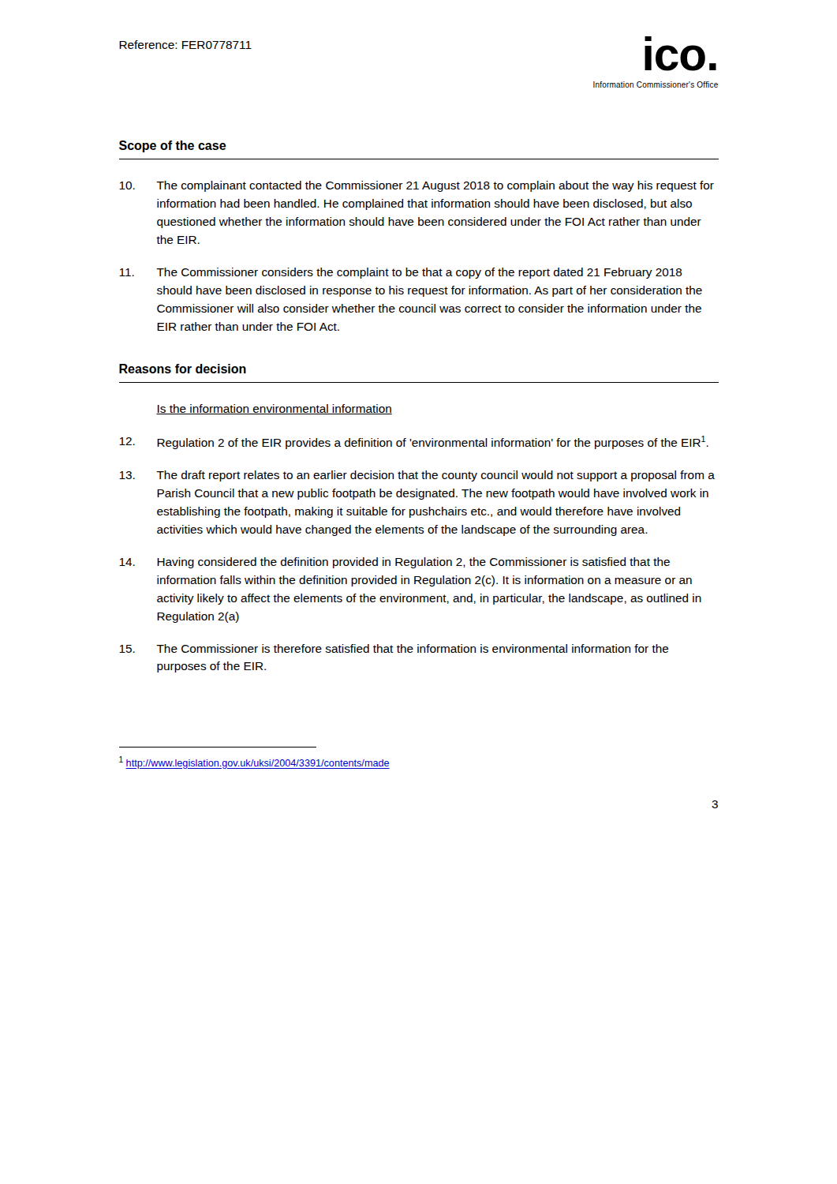Reference: FER0778711
ico.
Information Commissioner's Office
Scope of the case
The complainant contacted the Commissioner 21 August 2018 to complain about the way his request for information had been handled. He complained that information should have been disclosed, but also questioned whether the information should have been considered under the FOI Act rather than under the EIR.
The Commissioner considers the complaint to be that a copy of the report dated 21 February 2018 should have been disclosed in response to his request for information. As part of her consideration the Commissioner will also consider whether the council was correct to consider the information under the EIR rather than under the FOI Act.
Reasons for decision
Is the information environmental information
Regulation 2 of the EIR provides a definition of 'environmental information' for the purposes of the EIR1.
The draft report relates to an earlier decision that the county council would not support a proposal from a Parish Council that a new public footpath be designated. The new footpath would have involved work in establishing the footpath, making it suitable for pushchairs etc., and would therefore have involved activities which would have changed the elements of the landscape of the surrounding area.
Having considered the definition provided in Regulation 2, the Commissioner is satisfied that the information falls within the definition provided in Regulation 2(c). It is information on a measure or an activity likely to affect the elements of the environment, and, in particular, the landscape, as outlined in Regulation 2(a)
The Commissioner is therefore satisfied that the information is environmental information for the purposes of the EIR.
1 http://www.legislation.gov.uk/uksi/2004/3391/contents/made
3